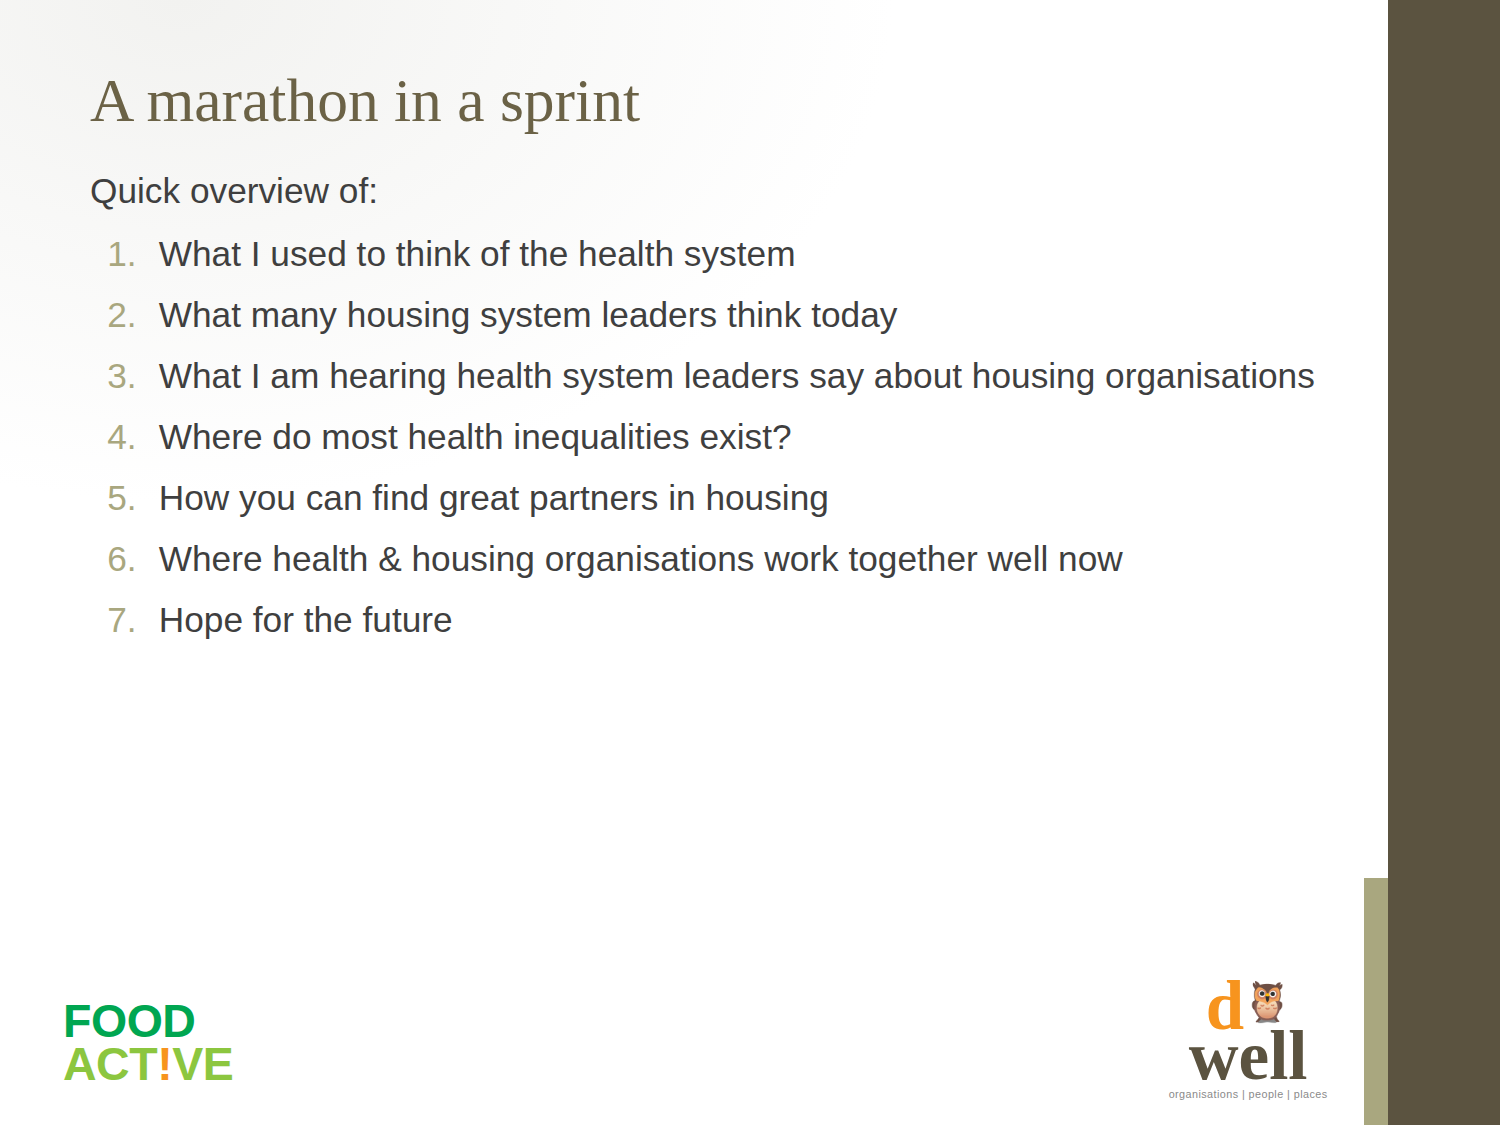A marathon in a sprint
Quick overview of:
What I used to think of the health system
What many housing system leaders think today
What I am hearing health system leaders say about housing organisations
Where do most health inequalities exist?
How you can find great partners in housing
Where health & housing organisations work together well now
Hope for the future
FOOD
ACT!VE
d🦉
well
organisations | people | places